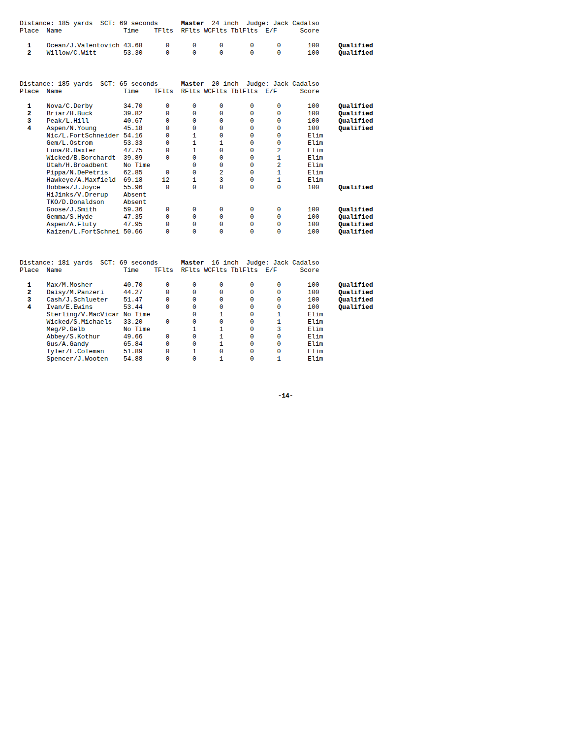Distance: 185 yards  SCT: 69 seconds      Master  24 inch  Judge: Jack Cadalso
Place  Name                Time    TFlts  RFlts WCFlts TblFlts  E/F      Score

  1    Ocean/J.Valentovich 43.68      0      0      0       0      0       100     Qualified
  2    Willow/C.Witt       53.30      0      0      0       0      0       100     Qualified
Distance: 185 yards  SCT: 65 seconds      Master  20 inch  Judge: Jack Cadalso
Place  Name                Time    TFlts  RFlts WCFlts TblFlts  E/F      Score

  1    Nova/C.Derby        34.70      0      0      0       0      0       100     Qualified
  2    Briar/H.Buck        39.82      0      0      0       0      0       100     Qualified
  3    Peak/L.Hill         40.67      0      0      0       0      0       100     Qualified
  4    Aspen/N.Young       45.18      0      0      0       0      0       100     Qualified
       Nic/L.FortSchneider 54.16      0      1      0       0      0       Elim
       Gem/L.Ostrom        53.33      0      1      1       0      0       Elim
       Luna/R.Baxter       47.75      0      1      0       0      2       Elim
       Wicked/B.Borchardt  39.89      0      0      0       0      1       Elim
       Utah/H.Broadbent    No Time           0      0       0      2       Elim
       Pippa/N.DePetris    62.85      0      0      2       0      1       Elim
       Hawkeye/A.Maxfield  69.18     12      1      3       0      1       Elim
       Hobbes/J.Joyce      55.96      0      0      0       0      0       100     Qualified
       HiJinks/V.Drerup    Absent
       TKO/D.Donaldson     Absent
       Goose/J.Smith       59.36      0      0      0       0      0       100     Qualified
       Gemma/S.Hyde        47.35      0      0      0       0      0       100     Qualified
       Aspen/A.Fluty       47.95      0      0      0       0      0       100     Qualified
       Kaizen/L.FortSchnei 50.66      0      0      0       0      0       100     Qualified
Distance: 181 yards  SCT: 69 seconds      Master  16 inch  Judge: Jack Cadalso
Place  Name                Time    TFlts  RFlts WCFlts TblFlts  E/F      Score

  1    Max/M.Mosher        40.70      0      0      0       0      0       100     Qualified
  2    Daisy/M.Panzeri     44.27      0      0      0       0      0       100     Qualified
  3    Cash/J.Schlueter    51.47      0      0      0       0      0       100     Qualified
  4    Ivan/E.Ewins        53.44      0      0      0       0      0       100     Qualified
       Sterling/V.MacVicar No Time           0      1       0      1       Elim
       Wicked/S.Michaels   33.20      0      0      0       0      1       Elim
       Meg/P.Gelb          No Time           1      1       0      3       Elim
       Abbey/S.Kothur      49.66      0      0      1       0      0       Elim
       Gus/A.Gandy         65.84      0      0      1       0      0       Elim
       Tyler/L.Coleman     51.89      0      1      0       0      0       Elim
       Spencer/J.Wooten    54.88      0      0      1       0      1       Elim
-14-